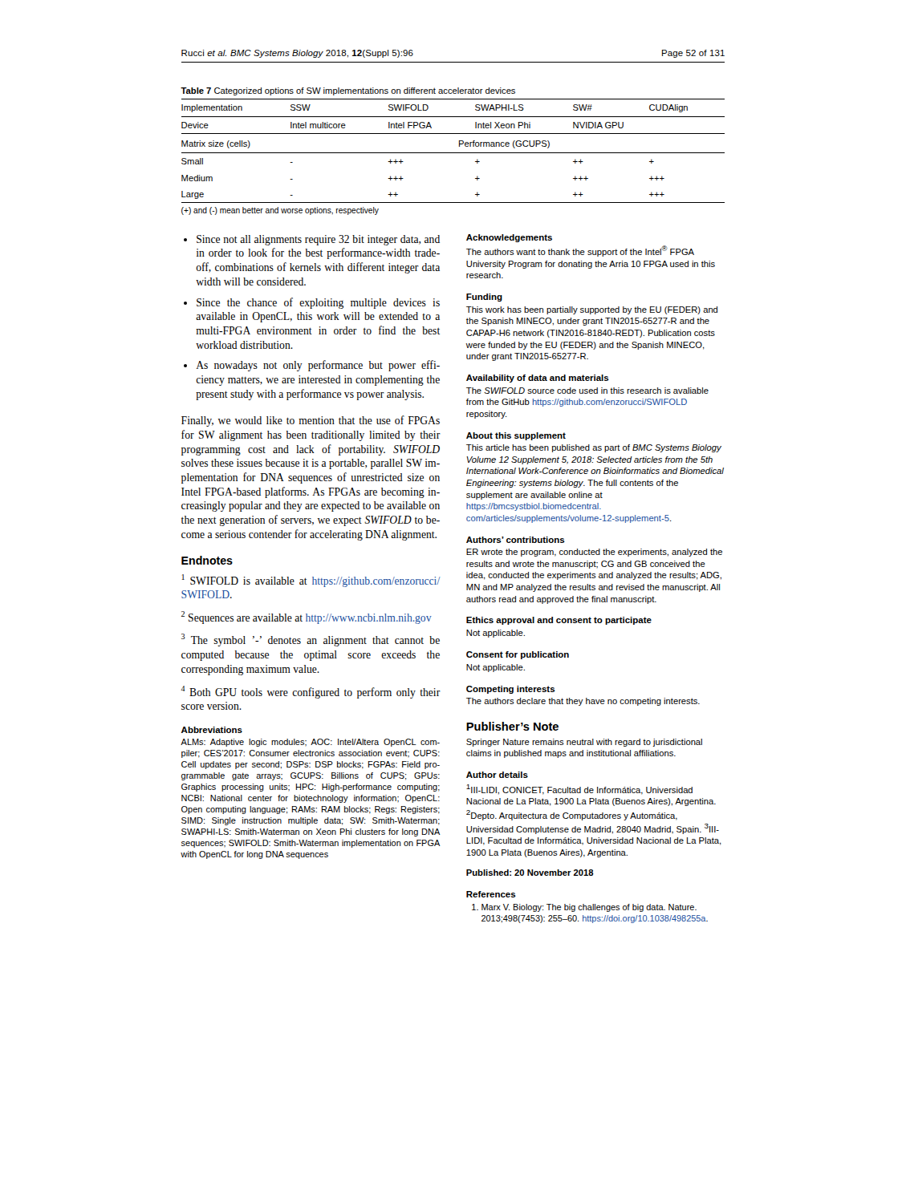Rucci et al. BMC Systems Biology 2018, 12(Suppl 5):96
Page 52 of 131
Table 7 Categorized options of SW implementations on different accelerator devices
| Implementation | SSW | SWIFOLD | SWAPHI-LS | SW# | CUDAlign |
| --- | --- | --- | --- | --- | --- |
| Device | Intel multicore | Intel FPGA | Intel Xeon Phi | NVIDIA GPU |
| Matrix size (cells) | Performance (GCUPS) |
| Small | - | +++ | + | ++ | + |
| Medium | - | +++ | + | +++ | +++ |
| Large | - | ++ | + | ++ | +++ |
(+) and (-) mean better and worse options, respectively
Since not all alignments require 32 bit integer data, and in order to look for the best performance-width trade-off, combinations of kernels with different integer data width will be considered.
Since the chance of exploiting multiple devices is available in OpenCL, this work will be extended to a multi-FPGA environment in order to find the best workload distribution.
As nowadays not only performance but power efficiency matters, we are interested in complementing the present study with a performance vs power analysis.
Finally, we would like to mention that the use of FPGAs for SW alignment has been traditionally limited by their programming cost and lack of portability. SWIFOLD solves these issues because it is a portable, parallel SW implementation for DNA sequences of unrestricted size on Intel FPGA-based platforms. As FPGAs are becoming increasingly popular and they are expected to be available on the next generation of servers, we expect SWIFOLD to become a serious contender for accelerating DNA alignment.
Endnotes
1 SWIFOLD is available at https://github.com/enzorucci/ SWIFOLD.
2 Sequences are available at http://www.ncbi.nlm.nih.gov
3 The symbol ’-’ denotes an alignment that cannot be computed because the optimal score exceeds the corresponding maximum value.
4 Both GPU tools were configured to perform only their score version.
Abbreviations
ALMs: Adaptive logic modules; AOC: Intel/Altera OpenCL compiler; CES’2017: Consumer electronics association event; CUPS: Cell updates per second; DSPs: DSP blocks; FGPAs: Field programmable gate arrays; GCUPS: Billions of CUPS; GPUs: Graphics processing units; HPC: High-performance computing; NCBI: National center for biotechnology information; OpenCL: Open computing language; RAMs: RAM blocks; Regs: Registers; SIMD: Single instruction multiple data; SW: Smith-Waterman; SWAPHI-LS: Smith-Waterman on Xeon Phi clusters for long DNA sequences; SWIFOLD: Smith-Waterman implementation on FPGA with OpenCL for long DNA sequences
Acknowledgements
The authors want to thank the support of the Intel® FPGA University Program for donating the Arria 10 FPGA used in this research.
Funding
This work has been partially supported by the EU (FEDER) and the Spanish MINECO, under grant TIN2015-65277-R and the CAPAP-H6 network (TIN2016-81840-REDT). Publication costs were funded by the EU (FEDER) and the Spanish MINECO, under grant TIN2015-65277-R.
Availability of data and materials
The SWIFOLD source code used in this research is avaliable from the GitHub https://github.com/enzorucci/SWIFOLD repository.
About this supplement
This article has been published as part of BMC Systems Biology Volume 12 Supplement 5, 2018: Selected articles from the 5th International Work-Conference on Bioinformatics and Biomedical Engineering: systems biology. The full contents of the supplement are available online at https://bmcsystbiol.biomedcentral. com/articles/supplements/volume-12-supplement-5.
Authors’ contributions
ER wrote the program, conducted the experiments, analyzed the results and wrote the manuscript; CG and GB conceived the idea, conducted the experiments and analyzed the results; ADG, MN and MP analyzed the results and revised the manuscript. All authors read and approved the final manuscript.
Ethics approval and consent to participate
Not applicable.
Consent for publication
Not applicable.
Competing interests
The authors declare that they have no competing interests.
Publisher’s Note
Springer Nature remains neutral with regard to jurisdictional claims in published maps and institutional affiliations.
Author details
1III-LIDI, CONICET, Facultad de Informática, Universidad Nacional de La Plata, 1900 La Plata (Buenos Aires), Argentina. 2Depto. Arquitectura de Computadores y Automática, Universidad Complutense de Madrid, 28040 Madrid, Spain. 3III-LIDI, Facultad de Informática, Universidad Nacional de La Plata, 1900 La Plata (Buenos Aires), Argentina.
Published: 20 November 2018
References
Marx V. Biology: The big challenges of big data. Nature. 2013;498(7453): 255–60. https://doi.org/10.1038/498255a.